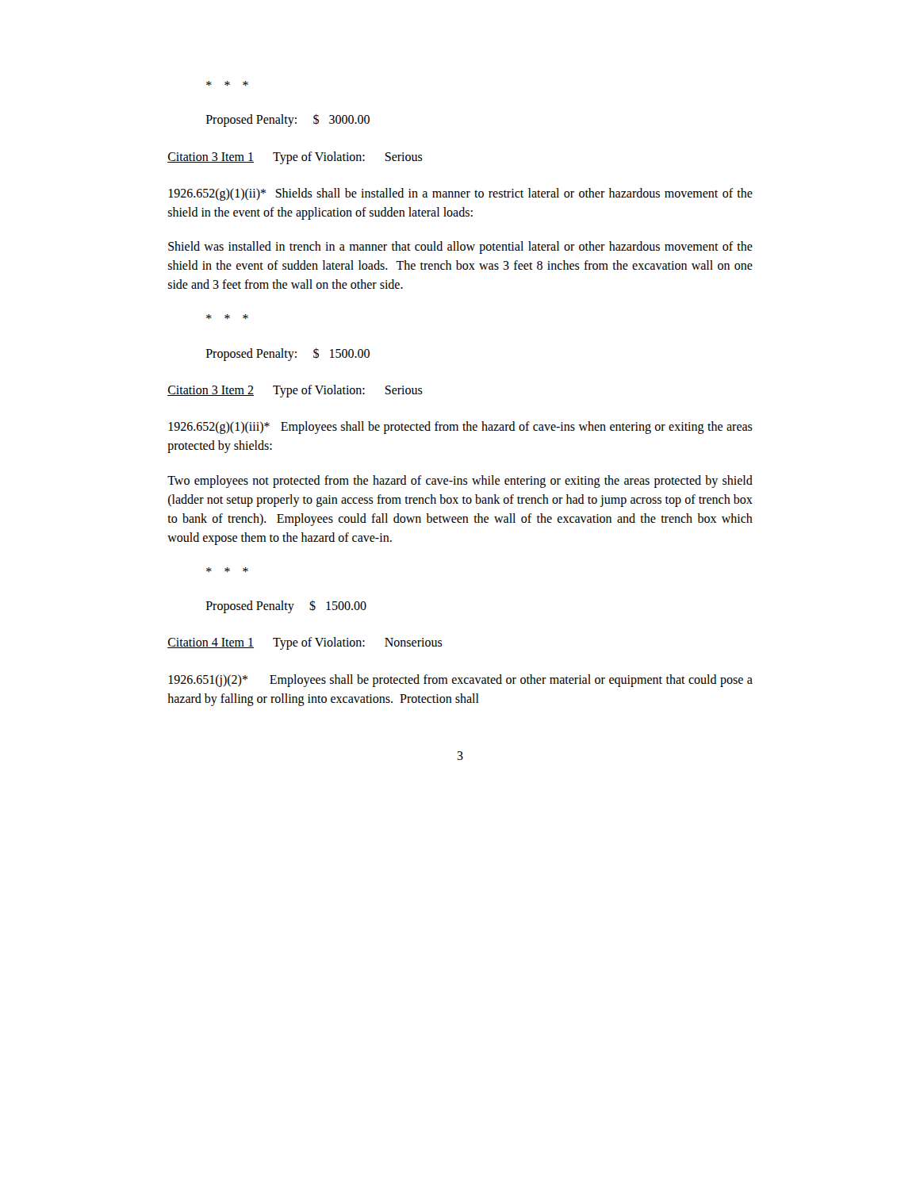* * *
Proposed Penalty:$ 3000.00
Citation 3 Item 1 Type of Violation: Serious
1926.652(g)(1)(ii)* Shields shall be installed in a manner to restrict lateral or other hazardous movement of the shield in the event of the application of sudden lateral loads:
Shield was installed in trench in a manner that could allow potential lateral or other hazardous movement of the shield in the event of sudden lateral loads. The trench box was 3 feet 8 inches from the excavation wall on one side and 3 feet from the wall on the other side.
* * *
Proposed Penalty:$ 1500.00
Citation 3 Item 2 Type of Violation: Serious
1926.652(g)(1)(iii)* Employees shall be protected from the hazard of cave-ins when entering or exiting the areas protected by shields:
Two employees not protected from the hazard of cave-ins while entering or exiting the areas protected by shield (ladder not setup properly to gain access from trench box to bank of trench or had to jump across top of trench box to bank of trench). Employees could fall down between the wall of the excavation and the trench box which would expose them to the hazard of cave-in.
* * *
Proposed Penalty$ 1500.00
Citation 4 Item 1 Type of Violation: Nonserious
1926.651(j)(2)* Employees shall be protected from excavated or other material or equipment that could pose a hazard by falling or rolling into excavations. Protection shall
3